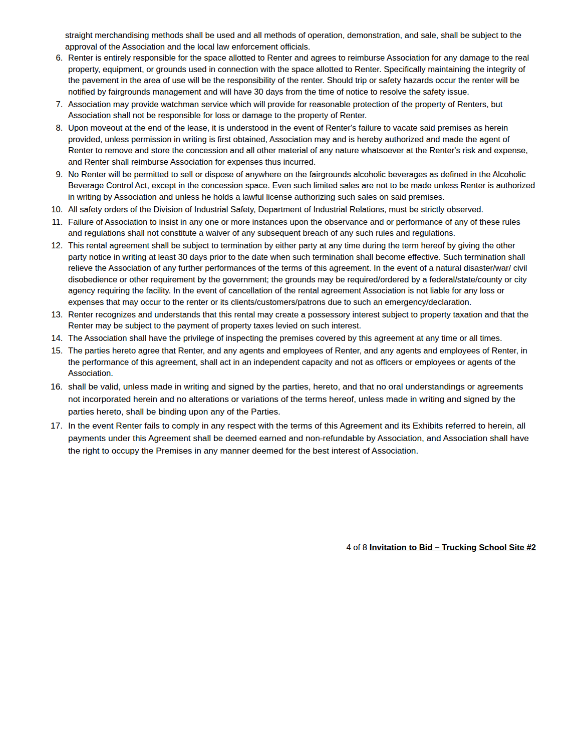straight merchandising methods shall be used and all methods of operation, demonstration, and sale, shall be subject to the approval of the Association and the local law enforcement officials.
Renter is entirely responsible for the space allotted to Renter and agrees to reimburse Association for any damage to the real property, equipment, or grounds used in connection with the space allotted to Renter. Specifically maintaining the integrity of the pavement in the area of use will be the responsibility of the renter. Should trip or safety hazards occur the renter will be notified by fairgrounds management and will have 30 days from the time of notice to resolve the safety issue.
Association may provide watchman service which will provide for reasonable protection of the property of Renters, but Association shall not be responsible for loss or damage to the property of Renter.
Upon moveout at the end of the lease, it is understood in the event of Renter's failure to vacate said premises as herein provided, unless permission in writing is first obtained, Association may and is hereby authorized and made the agent of Renter to remove and store the concession and all other material of any nature whatsoever at the Renter's risk and expense, and Renter shall reimburse Association for expenses thus incurred.
No Renter will be permitted to sell or dispose of anywhere on the fairgrounds alcoholic beverages as defined in the Alcoholic Beverage Control Act, except in the concession space. Even such limited sales are not to be made unless Renter is authorized in writing by Association and unless he holds a lawful license authorizing such sales on said premises.
All safety orders of the Division of Industrial Safety, Department of Industrial Relations, must be strictly observed.
Failure of Association to insist in any one or more instances upon the observance and or performance of any of these rules and regulations shall not constitute a waiver of any subsequent breach of any such rules and regulations.
This rental agreement shall be subject to termination by either party at any time during the term hereof by giving the other party notice in writing at least 30 days prior to the date when such termination shall become effective. Such termination shall relieve the Association of any further performances of the terms of this agreement. In the event of a natural disaster/war/ civil disobedience or other requirement by the government; the grounds may be required/ordered by a federal/state/county or city agency requiring the facility. In the event of cancellation of the rental agreement Association is not liable for any loss or expenses that may occur to the renter or its clients/customers/patrons due to such an emergency/declaration.
Renter recognizes and understands that this rental may create a possessory interest subject to property taxation and that the Renter may be subject to the payment of property taxes levied on such interest.
The Association shall have the privilege of inspecting the premises covered by this agreement at any time or all times.
The parties hereto agree that Renter, and any agents and employees of Renter, and any agents and employees of Renter, in the performance of this agreement, shall act in an independent capacity and not as officers or employees or agents of the Association.
shall be valid, unless made in writing and signed by the parties, hereto, and that no oral understandings or agreements not incorporated herein and no alterations or variations of the terms hereof, unless made in writing and signed by the parties hereto, shall be binding upon any of the Parties.
In the event Renter fails to comply in any respect with the terms of this Agreement and its Exhibits referred to herein, all payments under this Agreement shall be deemed earned and non-refundable by Association, and Association shall have the right to occupy the Premises in any manner deemed for the best interest of Association.
4 of 8 Invitation to Bid – Trucking School Site #2